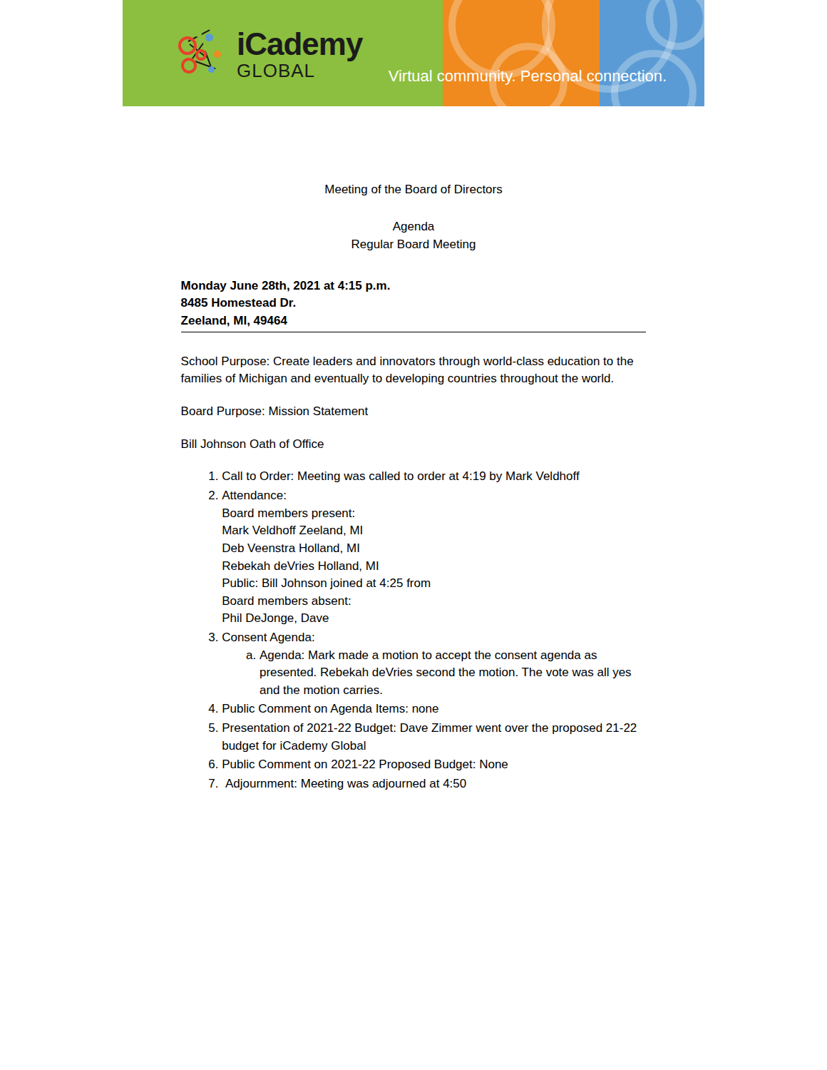iCademy
GLOBAL
Virtual community. Personal connection.
Meeting of the Board of Directors
Agenda
Regular Board Meeting
Monday June 28th, 2021 at 4:15 p.m.
8485 Homestead Dr.
Zeeland, MI, 49464
School Purpose: Create leaders and innovators through world-class education to the families of Michigan and eventually to developing countries throughout the world.
Board Purpose: Mission Statement
Bill Johnson Oath of Office
Call to Order: Meeting was called to order at 4:19 by Mark Veldhoff
Attendance:
Board members present:
Mark Veldhoff Zeeland, MI
Deb Veenstra Holland, MI
Rebekah deVries Holland, MI
Public: Bill Johnson joined at 4:25 from
Board members absent:
Phil DeJonge, Dave
Consent Agenda:
Agenda: Mark made a motion to accept the consent agenda as presented. Rebekah deVries second the motion. The vote was all yes and the motion carries.
Public Comment on Agenda Items: none
Presentation of 2021-22 Budget: Dave Zimmer went over the proposed 21-22 budget for iCademy Global
Public Comment on 2021-22 Proposed Budget: None
Adjournment: Meeting was adjourned at 4:50